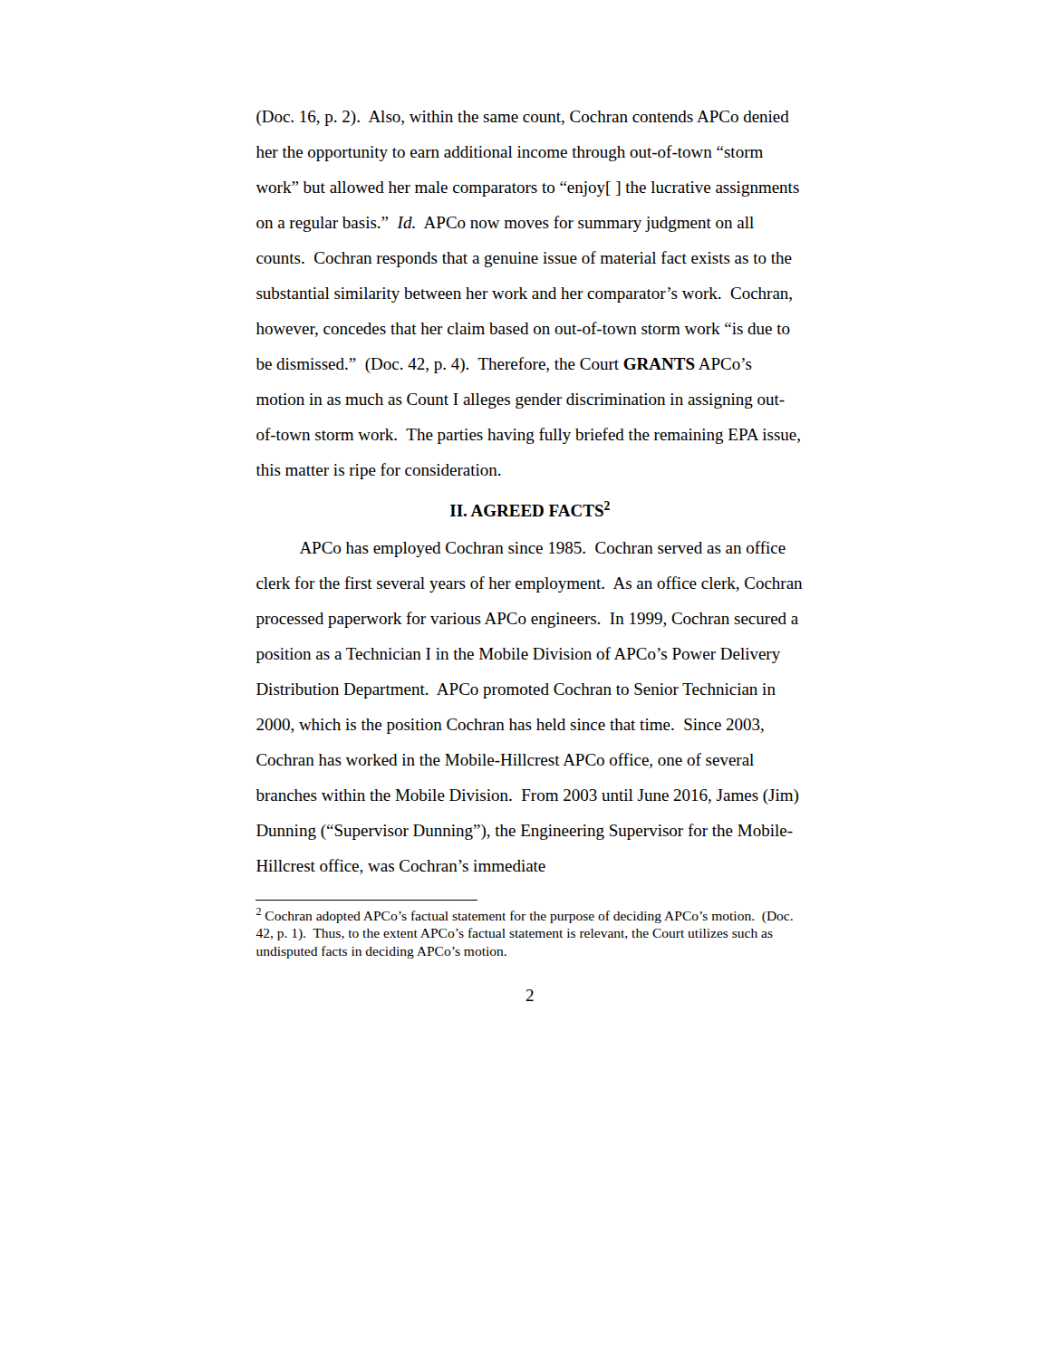(Doc. 16, p. 2). Also, within the same count, Cochran contends APCo denied her the opportunity to earn additional income through out-of-town “storm work” but allowed her male comparators to “enjoy[ ] the lucrative assignments on a regular basis.” Id. APCo now moves for summary judgment on all counts. Cochran responds that a genuine issue of material fact exists as to the substantial similarity between her work and her comparator’s work. Cochran, however, concedes that her claim based on out-of-town storm work “is due to be dismissed.” (Doc. 42, p. 4). Therefore, the Court GRANTS APCo’s motion in as much as Count I alleges gender discrimination in assigning out-of-town storm work. The parties having fully briefed the remaining EPA issue, this matter is ripe for consideration.
II. AGREED FACTS2
APCo has employed Cochran since 1985. Cochran served as an office clerk for the first several years of her employment. As an office clerk, Cochran processed paperwork for various APCo engineers. In 1999, Cochran secured a position as a Technician I in the Mobile Division of APCo’s Power Delivery Distribution Department. APCo promoted Cochran to Senior Technician in 2000, which is the position Cochran has held since that time. Since 2003, Cochran has worked in the Mobile-Hillcrest APCo office, one of several branches within the Mobile Division. From 2003 until June 2016, James (Jim) Dunning (“Supervisor Dunning”), the Engineering Supervisor for the Mobile-Hillcrest office, was Cochran’s immediate
2 Cochran adopted APCo’s factual statement for the purpose of deciding APCo’s motion. (Doc. 42, p. 1). Thus, to the extent APCo’s factual statement is relevant, the Court utilizes such as undisputed facts in deciding APCo’s motion.
2